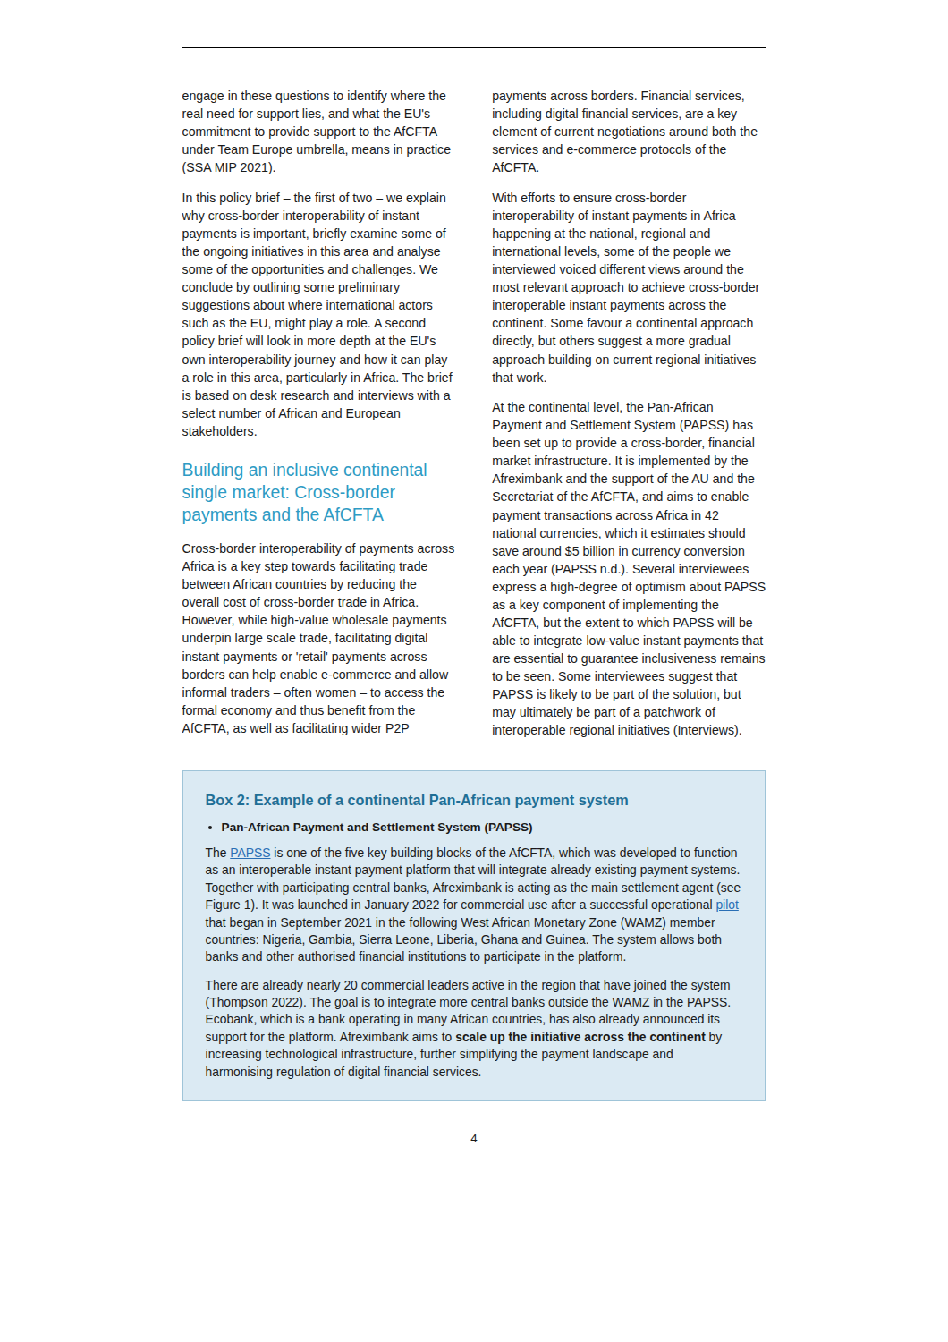engage in these questions to identify where the real need for support lies, and what the EU's commitment to provide support to the AfCFTA under Team Europe umbrella, means in practice (SSA MIP 2021).
In this policy brief – the first of two – we explain why cross-border interoperability of instant payments is important, briefly examine some of the ongoing initiatives in this area and analyse some of the opportunities and challenges. We conclude by outlining some preliminary suggestions about where international actors such as the EU, might play a role. A second policy brief will look in more depth at the EU's own interoperability journey and how it can play a role in this area, particularly in Africa. The brief is based on desk research and interviews with a select number of African and European stakeholders.
Building an inclusive continental single market: Cross-border payments and the AfCFTA
Cross-border interoperability of payments across Africa is a key step towards facilitating trade between African countries by reducing the overall cost of cross-border trade in Africa. However, while high-value wholesale payments underpin large scale trade, facilitating digital instant payments or 'retail' payments across borders can help enable e-commerce and allow informal traders – often women – to access the formal economy and thus benefit from the AfCFTA, as well as facilitating wider P2P payments across borders. Financial services, including digital financial services, are a key element of current negotiations around both the services and e-commerce protocols of the AfCFTA.
With efforts to ensure cross-border interoperability of instant payments in Africa happening at the national, regional and international levels, some of the people we interviewed voiced different views around the most relevant approach to achieve cross-border interoperable instant payments across the continent. Some favour a continental approach directly, but others suggest a more gradual approach building on current regional initiatives that work.
At the continental level, the Pan-African Payment and Settlement System (PAPSS) has been set up to provide a cross-border, financial market infrastructure. It is implemented by the Afreximbank and the support of the AU and the Secretariat of the AfCFTA, and aims to enable payment transactions across Africa in 42 national currencies, which it estimates should save around $5 billion in currency conversion each year (PAPSS n.d.). Several interviewees express a high-degree of optimism about PAPSS as a key component of implementing the AfCFTA, but the extent to which PAPSS will be able to integrate low-value instant payments that are essential to guarantee inclusiveness remains to be seen. Some interviewees suggest that PAPSS is likely to be part of the solution, but may ultimately be part of a patchwork of interoperable regional initiatives (Interviews).
Box 2: Example of a continental Pan-African payment system
Pan-African Payment and Settlement System (PAPSS)
The PAPSS is one of the five key building blocks of the AfCFTA, which was developed to function as an interoperable instant payment platform that will integrate already existing payment systems. Together with participating central banks, Afreximbank is acting as the main settlement agent (see Figure 1). It was launched in January 2022 for commercial use after a successful operational pilot that began in September 2021 in the following West African Monetary Zone (WAMZ) member countries: Nigeria, Gambia, Sierra Leone, Liberia, Ghana and Guinea. The system allows both banks and other authorised financial institutions to participate in the platform.
There are already nearly 20 commercial leaders active in the region that have joined the system (Thompson 2022). The goal is to integrate more central banks outside the WAMZ in the PAPSS. Ecobank, which is a bank operating in many African countries, has also already announced its support for the platform. Afreximbank aims to scale up the initiative across the continent by increasing technological infrastructure, further simplifying the payment landscape and harmonising regulation of digital financial services.
4